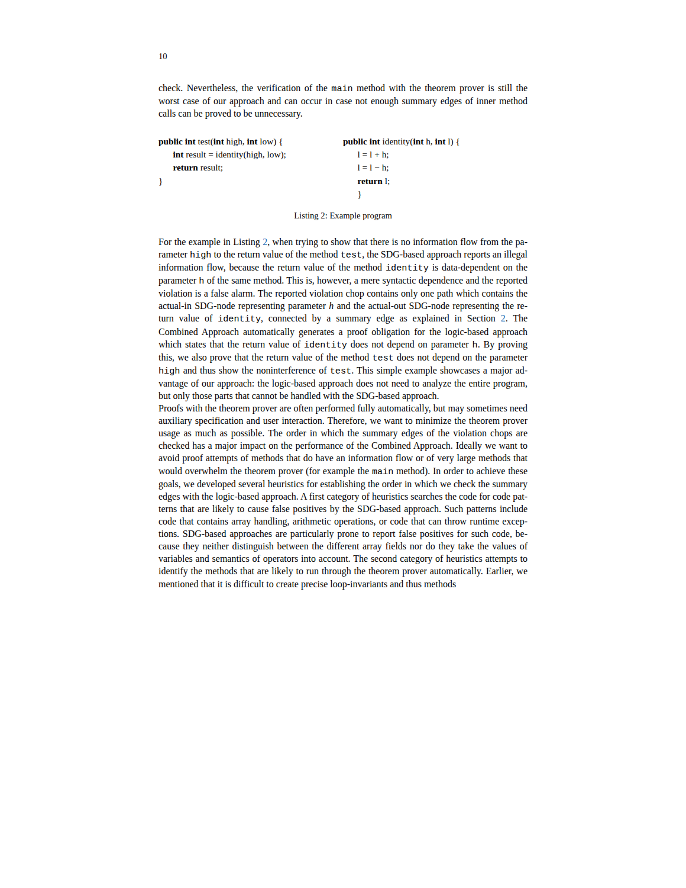10
check. Nevertheless, the verification of the main method with the theorem prover is still the worst case of our approach and can occur in case not enough summary edges of inner method calls can be proved to be unnecessary.
| public int test( int high, int low) { int result = identity(high, low); return result; } | public int identity( int h, int l) { l = l + h; l = l − h; return l; } |
Listing 2: Example program
For the example in Listing 2, when trying to show that there is no information flow from the parameter high to the return value of the method test, the SDG-based approach reports an illegal information flow, because the return value of the method identity is data-dependent on the parameter h of the same method. This is, however, a mere syntactic dependence and the reported violation is a false alarm. The reported violation chop contains only one path which contains the actual-in SDG-node representing parameter h and the actual-out SDG-node representing the return value of identity, connected by a summary edge as explained in Section 2. The Combined Approach automatically generates a proof obligation for the logic-based approach which states that the return value of identity does not depend on parameter h. By proving this, we also prove that the return value of the method test does not depend on the parameter high and thus show the noninterference of test. This simple example showcases a major advantage of our approach: the logic-based approach does not need to analyze the entire program, but only those parts that cannot be handled with the SDG-based approach.
Proofs with the theorem prover are often performed fully automatically, but may sometimes need auxiliary specification and user interaction. Therefore, we want to minimize the theorem prover usage as much as possible. The order in which the summary edges of the violation chops are checked has a major impact on the performance of the Combined Approach. Ideally we want to avoid proof attempts of methods that do have an information flow or of very large methods that would overwhelm the theorem prover (for example the main method). In order to achieve these goals, we developed several heuristics for establishing the order in which we check the summary edges with the logic-based approach. A first category of heuristics searches the code for code patterns that are likely to cause false positives by the SDG-based approach. Such patterns include code that contains array handling, arithmetic operations, or code that can throw runtime exceptions. SDG-based approaches are particularly prone to report false positives for such code, because they neither distinguish between the different array fields nor do they take the values of variables and semantics of operators into account. The second category of heuristics attempts to identify the methods that are likely to run through the theorem prover automatically. Earlier, we mentioned that it is difficult to create precise loop-invariants and thus methods